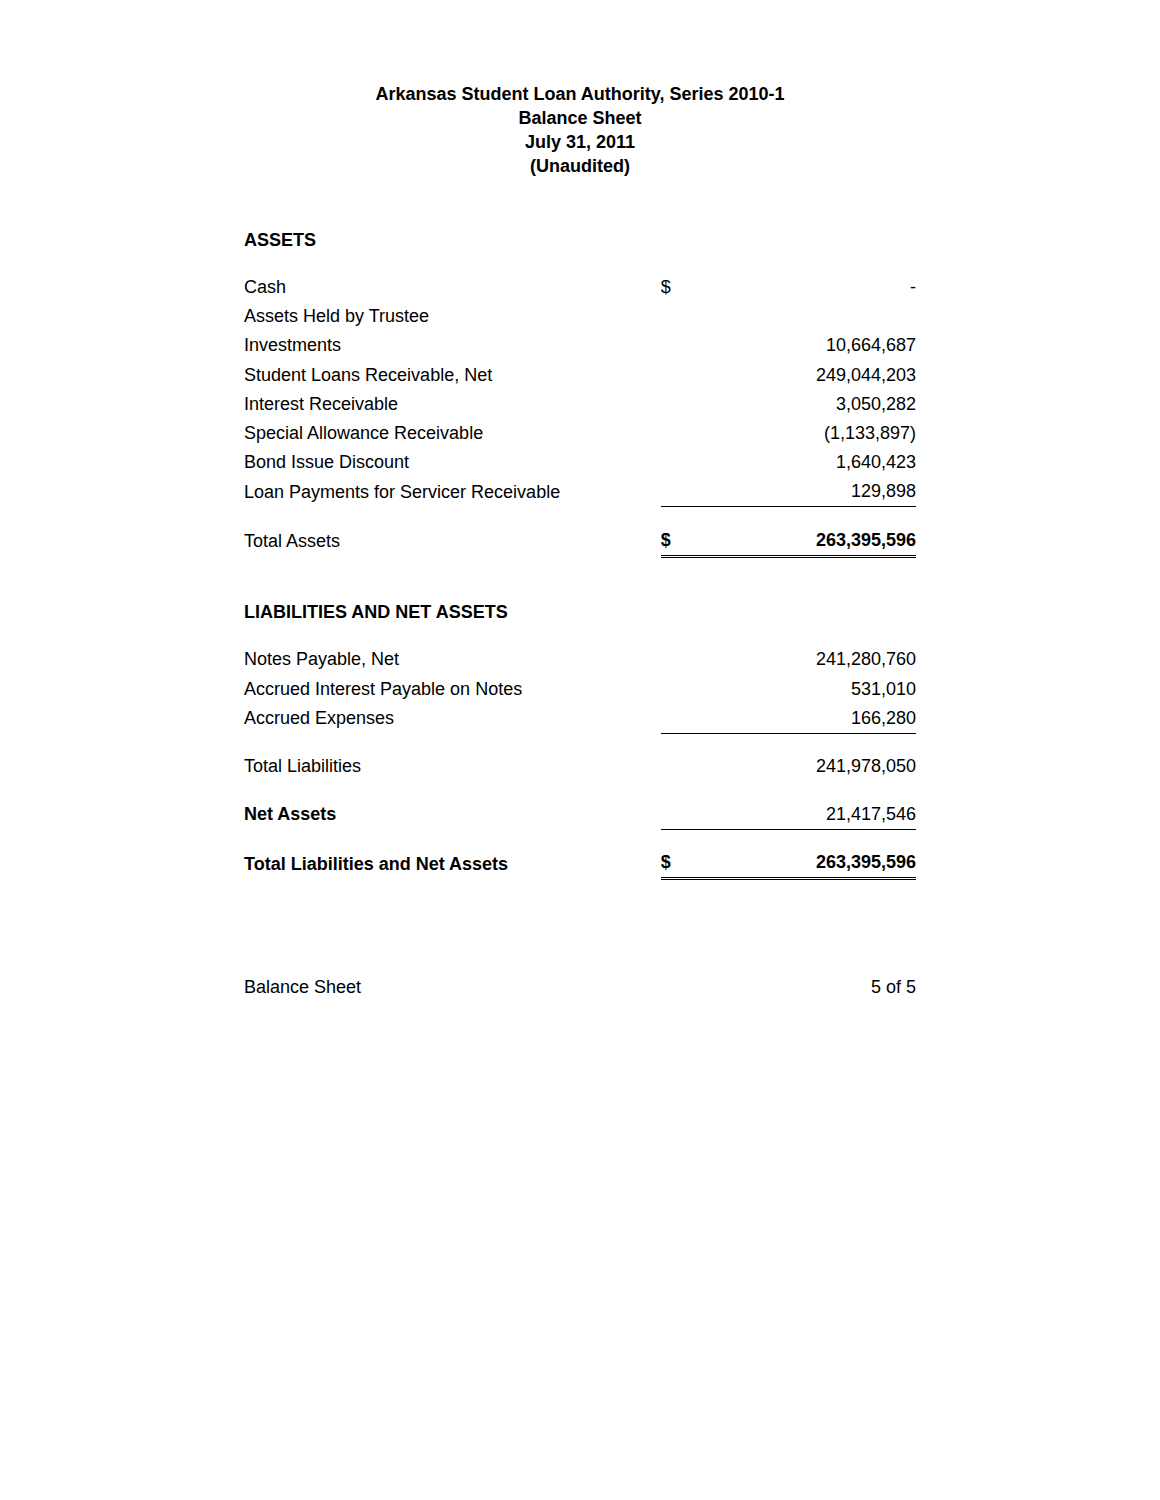Arkansas Student Loan Authority, Series 2010-1
Balance Sheet
July 31, 2011
(Unaudited)
| ASSETS | | |
| Cash | $ | - |
| Assets Held by Trustee | | |
| Investments | | 10,664,687 |
| Student Loans Receivable, Net | | 249,044,203 |
| Interest Receivable | | 3,050,282 |
| Special Allowance Receivable | | (1,133,897) |
| Bond Issue Discount | | 1,640,423 |
| Loan Payments for Servicer Receivable | | 129,898 |
| Total Assets | $ | 263,395,596 |
| LIABILITIES AND NET ASSETS | | |
| Notes Payable, Net | | 241,280,760 |
| Accrued Interest Payable on Notes | | 531,010 |
| Accrued Expenses | | 166,280 |
| Total Liabilities | | 241,978,050 |
| Net Assets | | 21,417,546 |
| Total Liabilities and Net Assets | $ | 263,395,596 |
Balance Sheet
5 of 5